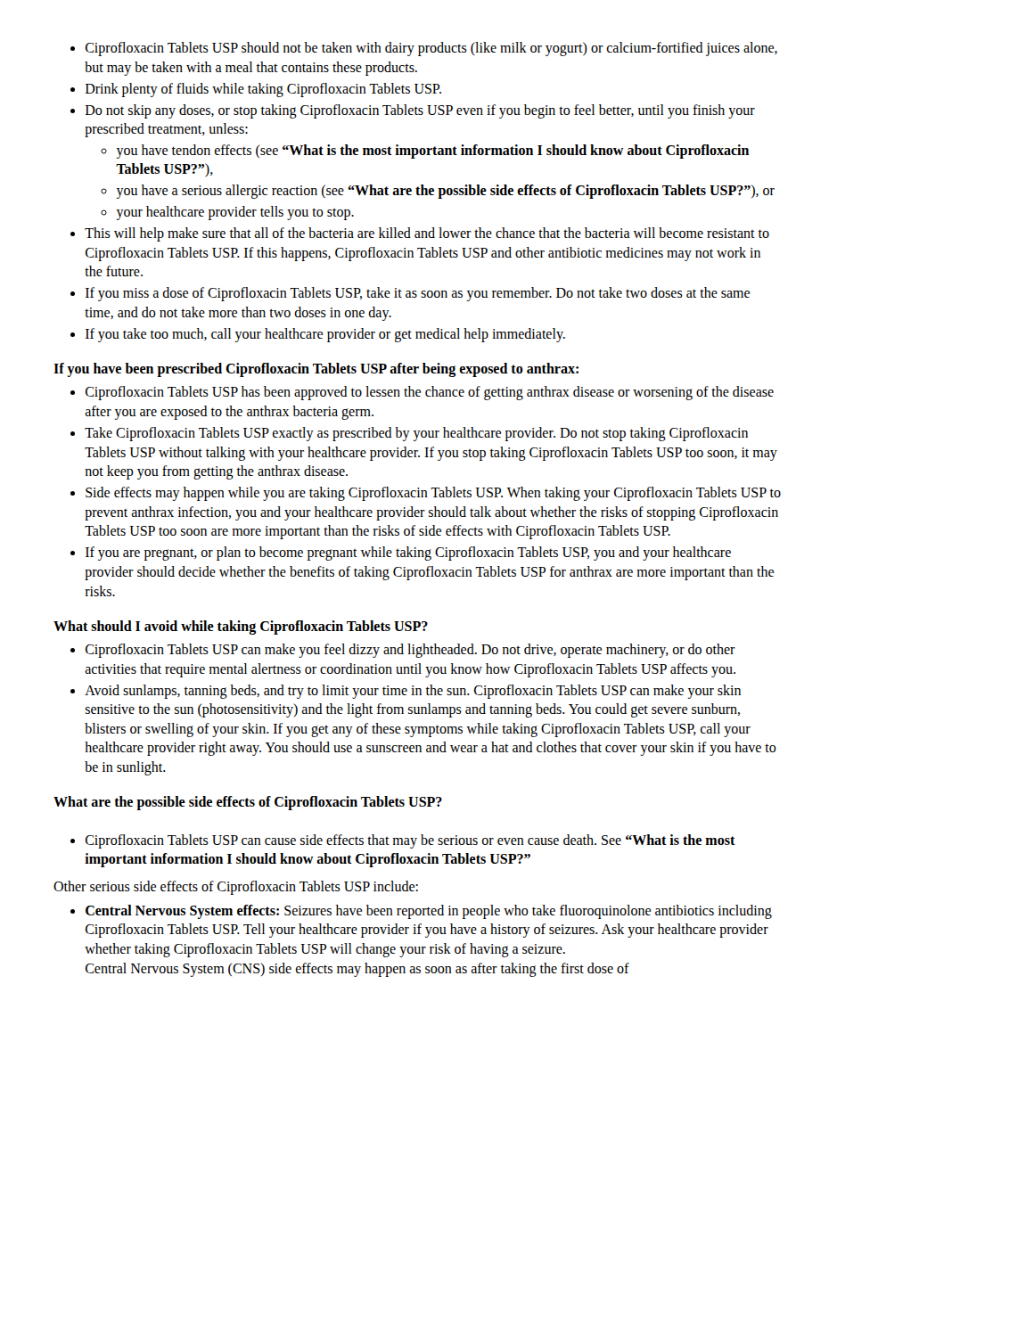Ciprofloxacin Tablets USP should not be taken with dairy products (like milk or yogurt) or calcium-fortified juices alone, but may be taken with a meal that contains these products.
Drink plenty of fluids while taking Ciprofloxacin Tablets USP.
Do not skip any doses, or stop taking Ciprofloxacin Tablets USP even if you begin to feel better, until you finish your prescribed treatment, unless:
you have tendon effects (see “What is the most important information I should know about Ciprofloxacin Tablets USP?”),
you have a serious allergic reaction (see “What are the possible side effects of Ciprofloxacin Tablets USP?”), or
your healthcare provider tells you to stop.
This will help make sure that all of the bacteria are killed and lower the chance that the bacteria will become resistant to Ciprofloxacin Tablets USP. If this happens, Ciprofloxacin Tablets USP and other antibiotic medicines may not work in the future.
If you miss a dose of Ciprofloxacin Tablets USP, take it as soon as you remember. Do not take two doses at the same time, and do not take more than two doses in one day.
If you take too much, call your healthcare provider or get medical help immediately.
If you have been prescribed Ciprofloxacin Tablets USP after being exposed to anthrax:
Ciprofloxacin Tablets USP has been approved to lessen the chance of getting anthrax disease or worsening of the disease after you are exposed to the anthrax bacteria germ.
Take Ciprofloxacin Tablets USP exactly as prescribed by your healthcare provider. Do not stop taking Ciprofloxacin Tablets USP without talking with your healthcare provider. If you stop taking Ciprofloxacin Tablets USP too soon, it may not keep you from getting the anthrax disease.
Side effects may happen while you are taking Ciprofloxacin Tablets USP. When taking your Ciprofloxacin Tablets USP to prevent anthrax infection, you and your healthcare provider should talk about whether the risks of stopping Ciprofloxacin Tablets USP too soon are more important than the risks of side effects with Ciprofloxacin Tablets USP.
If you are pregnant, or plan to become pregnant while taking Ciprofloxacin Tablets USP, you and your healthcare provider should decide whether the benefits of taking Ciprofloxacin Tablets USP for anthrax are more important than the risks.
What should I avoid while taking Ciprofloxacin Tablets USP?
Ciprofloxacin Tablets USP can make you feel dizzy and lightheaded. Do not drive, operate machinery, or do other activities that require mental alertness or coordination until you know how Ciprofloxacin Tablets USP affects you.
Avoid sunlamps, tanning beds, and try to limit your time in the sun. Ciprofloxacin Tablets USP can make your skin sensitive to the sun (photosensitivity) and the light from sunlamps and tanning beds. You could get severe sunburn, blisters or swelling of your skin. If you get any of these symptoms while taking Ciprofloxacin Tablets USP, call your healthcare provider right away. You should use a sunscreen and wear a hat and clothes that cover your skin if you have to be in sunlight.
What are the possible side effects of Ciprofloxacin Tablets USP?
Ciprofloxacin Tablets USP can cause side effects that may be serious or even cause death. See “What is the most important information I should know about Ciprofloxacin Tablets USP?”
Other serious side effects of Ciprofloxacin Tablets USP include:
Central Nervous System effects: Seizures have been reported in people who take fluoroquinolone antibiotics including Ciprofloxacin Tablets USP. Tell your healthcare provider if you have a history of seizures. Ask your healthcare provider whether taking Ciprofloxacin Tablets USP will change your risk of having a seizure.
Central Nervous System (CNS) side effects may happen as soon as after taking the first dose of